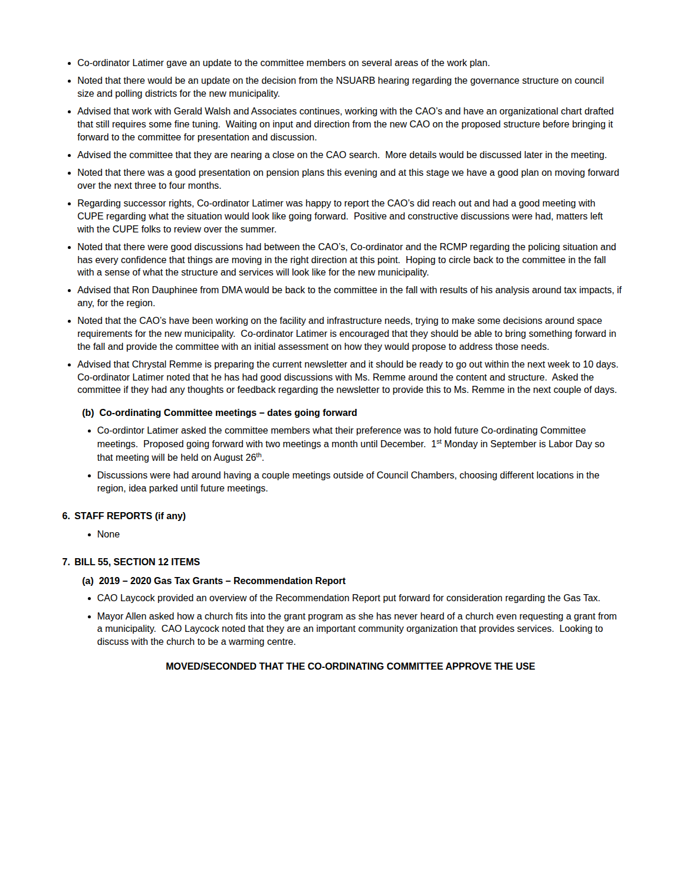Co-ordinator Latimer gave an update to the committee members on several areas of the work plan.
Noted that there would be an update on the decision from the NSUARB hearing regarding the governance structure on council size and polling districts for the new municipality.
Advised that work with Gerald Walsh and Associates continues, working with the CAO’s and have an organizational chart drafted that still requires some fine tuning. Waiting on input and direction from the new CAO on the proposed structure before bringing it forward to the committee for presentation and discussion.
Advised the committee that they are nearing a close on the CAO search. More details would be discussed later in the meeting.
Noted that there was a good presentation on pension plans this evening and at this stage we have a good plan on moving forward over the next three to four months.
Regarding successor rights, Co-ordinator Latimer was happy to report the CAO’s did reach out and had a good meeting with CUPE regarding what the situation would look like going forward. Positive and constructive discussions were had, matters left with the CUPE folks to review over the summer.
Noted that there were good discussions had between the CAO’s, Co-ordinator and the RCMP regarding the policing situation and has every confidence that things are moving in the right direction at this point. Hoping to circle back to the committee in the fall with a sense of what the structure and services will look like for the new municipality.
Advised that Ron Dauphinee from DMA would be back to the committee in the fall with results of his analysis around tax impacts, if any, for the region.
Noted that the CAO’s have been working on the facility and infrastructure needs, trying to make some decisions around space requirements for the new municipality. Co-ordinator Latimer is encouraged that they should be able to bring something forward in the fall and provide the committee with an initial assessment on how they would propose to address those needs.
Advised that Chrystal Remme is preparing the current newsletter and it should be ready to go out within the next week to 10 days. Co-ordinator Latimer noted that he has had good discussions with Ms. Remme around the content and structure. Asked the committee if they had any thoughts or feedback regarding the newsletter to provide this to Ms. Remme in the next couple of days.
(b) Co-ordinating Committee meetings – dates going forward
Co-ordintor Latimer asked the committee members what their preference was to hold future Co-ordinating Committee meetings. Proposed going forward with two meetings a month until December. 1st Monday in September is Labor Day so that meeting will be held on August 26th.
Discussions were had around having a couple meetings outside of Council Chambers, choosing different locations in the region, idea parked until future meetings.
6. STAFF REPORTS (if any)
None
7. BILL 55, SECTION 12 ITEMS
(a) 2019 – 2020 Gas Tax Grants – Recommendation Report
CAO Laycock provided an overview of the Recommendation Report put forward for consideration regarding the Gas Tax.
Mayor Allen asked how a church fits into the grant program as she has never heard of a church even requesting a grant from a municipality. CAO Laycock noted that they are an important community organization that provides services. Looking to discuss with the church to be a warming centre.
MOVED/SECONDED THAT THE CO-ORDINATING COMMITTEE APPROVE THE USE